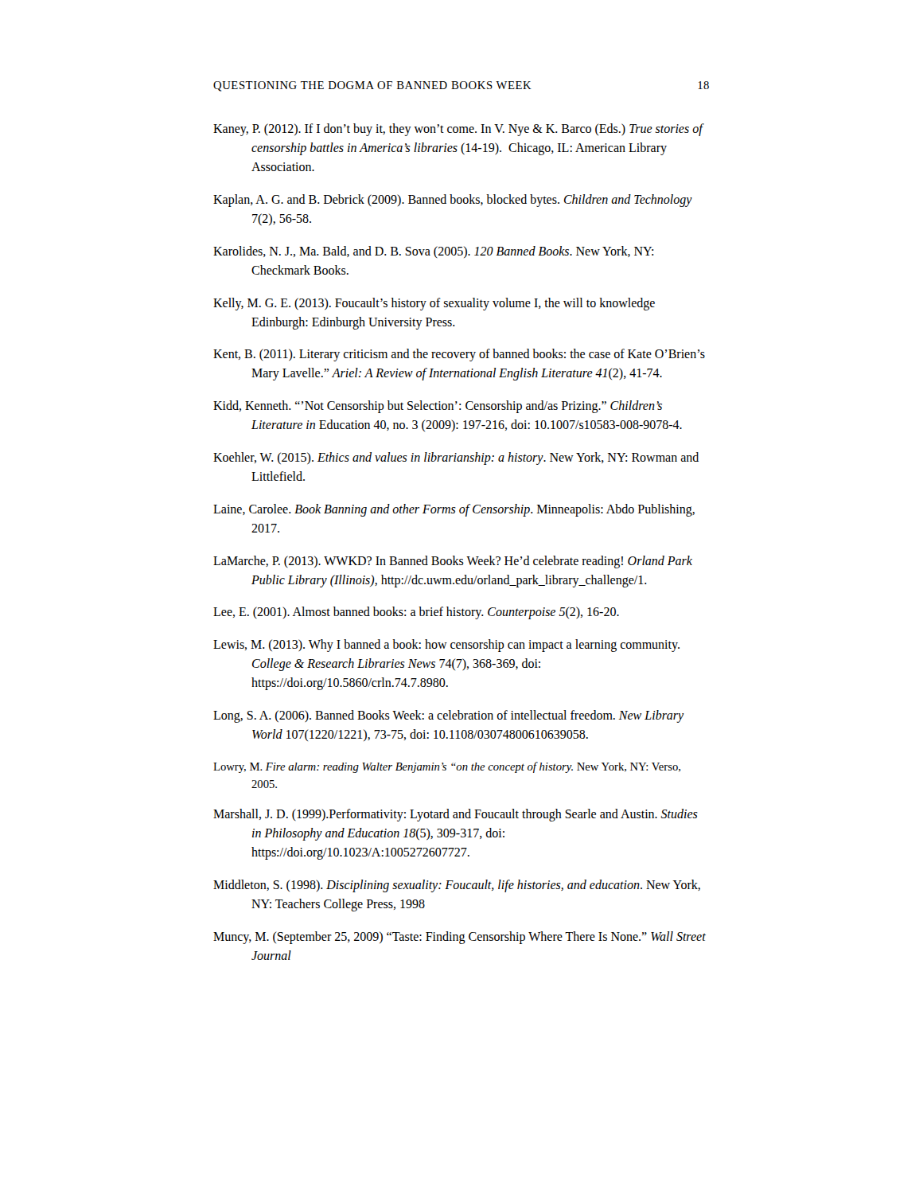Questioning the Dogma of Banned Books Week 18
Kaney, P. (2012). If I don’t buy it, they won’t come. In V. Nye & K. Barco (Eds.) True stories of censorship battles in America’s libraries (14-19). Chicago, IL: American Library Association.
Kaplan, A. G. and B. Debrick (2009). Banned books, blocked bytes. Children and Technology 7(2), 56-58.
Karolides, N. J., Ma. Bald, and D. B. Sova (2005). 120 Banned Books. New York, NY: Checkmark Books.
Kelly, M. G. E. (2013). Foucault’s history of sexuality volume I, the will to knowledge Edinburgh: Edinburgh University Press.
Kent, B. (2011). Literary criticism and the recovery of banned books: the case of Kate O’Brien’s Mary Lavelle.” Ariel: A Review of International English Literature 41(2), 41-74.
Kidd, Kenneth. “’Not Censorship but Selection’: Censorship and/as Prizing.” Children’s Literature in Education 40, no. 3 (2009): 197-216, doi: 10.1007/s10583-008-9078-4.
Koehler, W. (2015). Ethics and values in librarianship: a history. New York, NY: Rowman and Littlefield.
Laine, Carolee. Book Banning and other Forms of Censorship. Minneapolis: Abdo Publishing, 2017.
LaMarche, P. (2013). WWKD? In Banned Books Week? He’d celebrate reading! Orland Park Public Library (Illinois), http://dc.uwm.edu/orland_park_library_challenge/1.
Lee, E. (2001). Almost banned books: a brief history. Counterpoise 5(2), 16-20.
Lewis, M. (2013). Why I banned a book: how censorship can impact a learning community. College & Research Libraries News 74(7), 368-369, doi: https://doi.org/10.5860/crln.74.7.8980.
Long, S. A. (2006). Banned Books Week: a celebration of intellectual freedom. New Library World 107(1220/1221), 73-75, doi: 10.1108/03074800610639058.
Lowry, M. Fire alarm: reading Walter Benjamin’s “on the concept of history. New York, NY: Verso, 2005.
Marshall, J. D. (1999).Performativity: Lyotard and Foucault through Searle and Austin. Studies in Philosophy and Education 18(5), 309-317, doi: https://doi.org/10.1023/A:1005272607727.
Middleton, S. (1998). Disciplining sexuality: Foucault, life histories, and education. New York, NY: Teachers College Press, 1998
Muncy, M. (September 25, 2009) “Taste: Finding Censorship Where There Is None.” Wall Street Journal